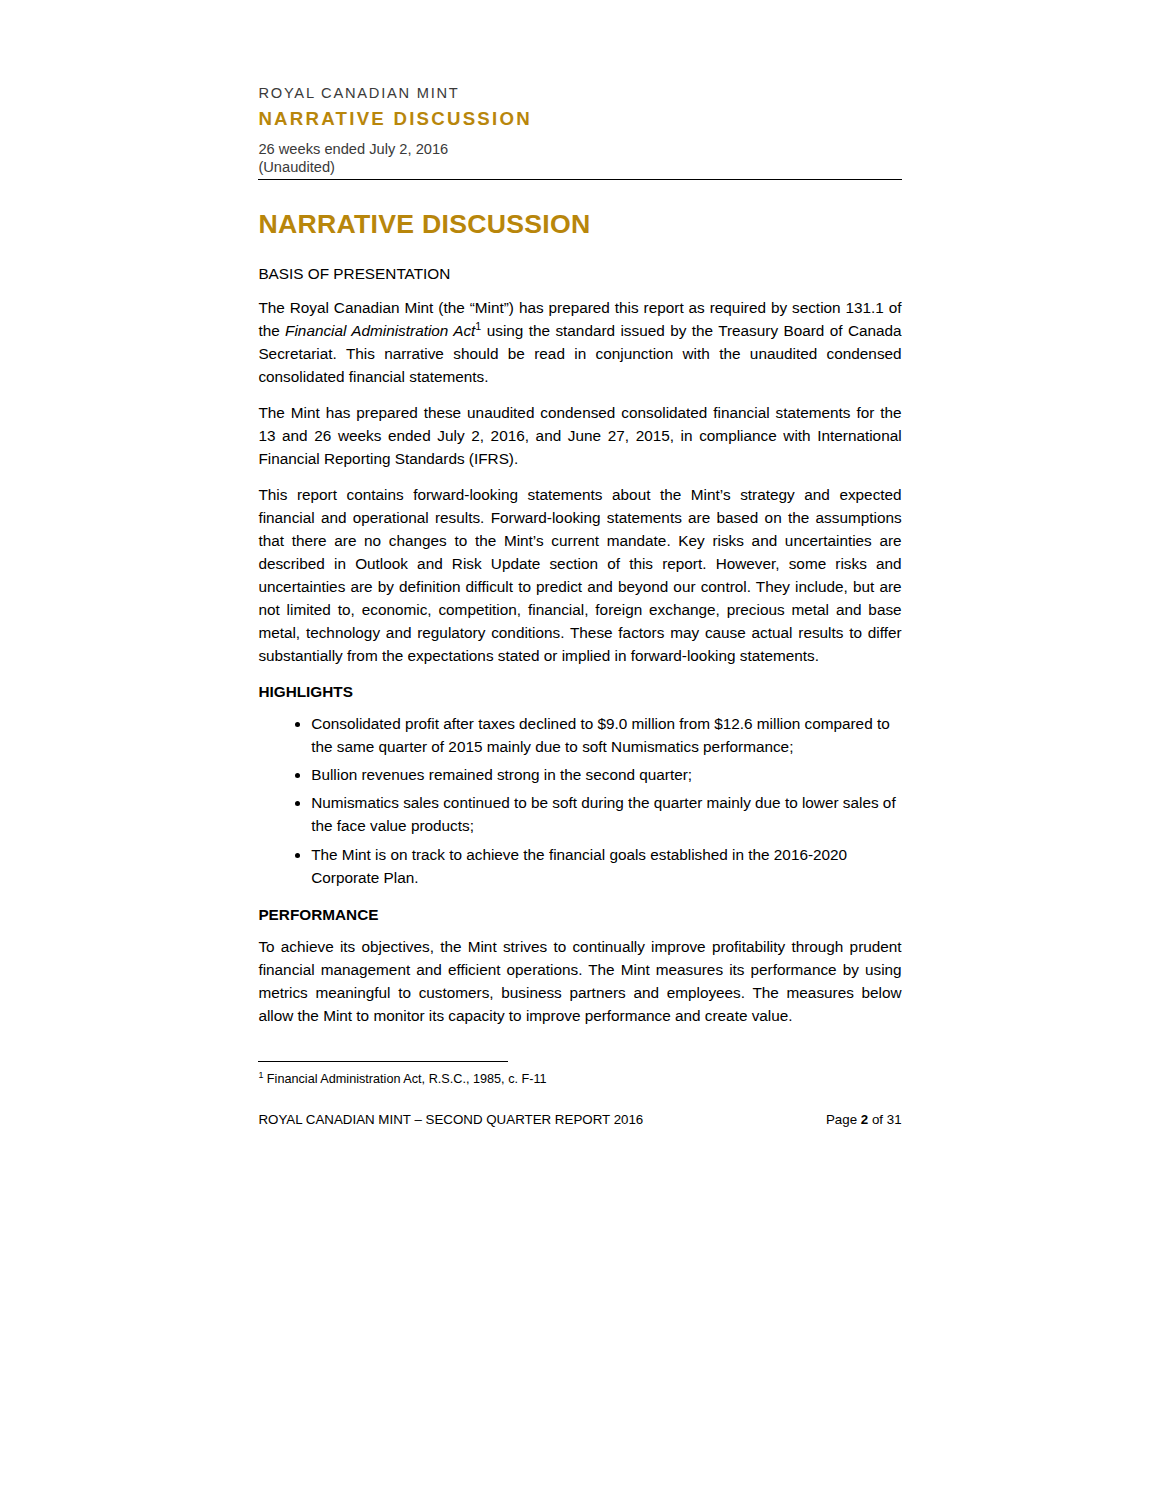ROYAL CANADIAN MINT
NARRATIVE DISCUSSION
26 weeks ended July 2, 2016
(Unaudited)
NARRATIVE DISCUSSION
BASIS OF PRESENTATION
The Royal Canadian Mint (the “Mint”) has prepared this report as required by section 131.1 of the Financial Administration Act1 using the standard issued by the Treasury Board of Canada Secretariat. This narrative should be read in conjunction with the unaudited condensed consolidated financial statements.
The Mint has prepared these unaudited condensed consolidated financial statements for the 13 and 26 weeks ended July 2, 2016, and June 27, 2015, in compliance with International Financial Reporting Standards (IFRS).
This report contains forward-looking statements about the Mint’s strategy and expected financial and operational results. Forward-looking statements are based on the assumptions that there are no changes to the Mint’s current mandate. Key risks and uncertainties are described in Outlook and Risk Update section of this report. However, some risks and uncertainties are by definition difficult to predict and beyond our control. They include, but are not limited to, economic, competition, financial, foreign exchange, precious metal and base metal, technology and regulatory conditions. These factors may cause actual results to differ substantially from the expectations stated or implied in forward-looking statements.
HIGHLIGHTS
Consolidated profit after taxes declined to $9.0 million from $12.6 million compared to the same quarter of 2015 mainly due to soft Numismatics performance;
Bullion revenues remained strong in the second quarter;
Numismatics sales continued to be soft during the quarter mainly due to lower sales of the face value products;
The Mint is on track to achieve the financial goals established in the 2016-2020 Corporate Plan.
PERFORMANCE
To achieve its objectives, the Mint strives to continually improve profitability through prudent financial management and efficient operations. The Mint measures its performance by using metrics meaningful to customers, business partners and employees. The measures below allow the Mint to monitor its capacity to improve performance and create value.
1 Financial Administration Act, R.S.C., 1985, c. F-11
ROYAL CANADIAN MINT – SECOND QUARTER REPORT 2016
Page 2 of 31